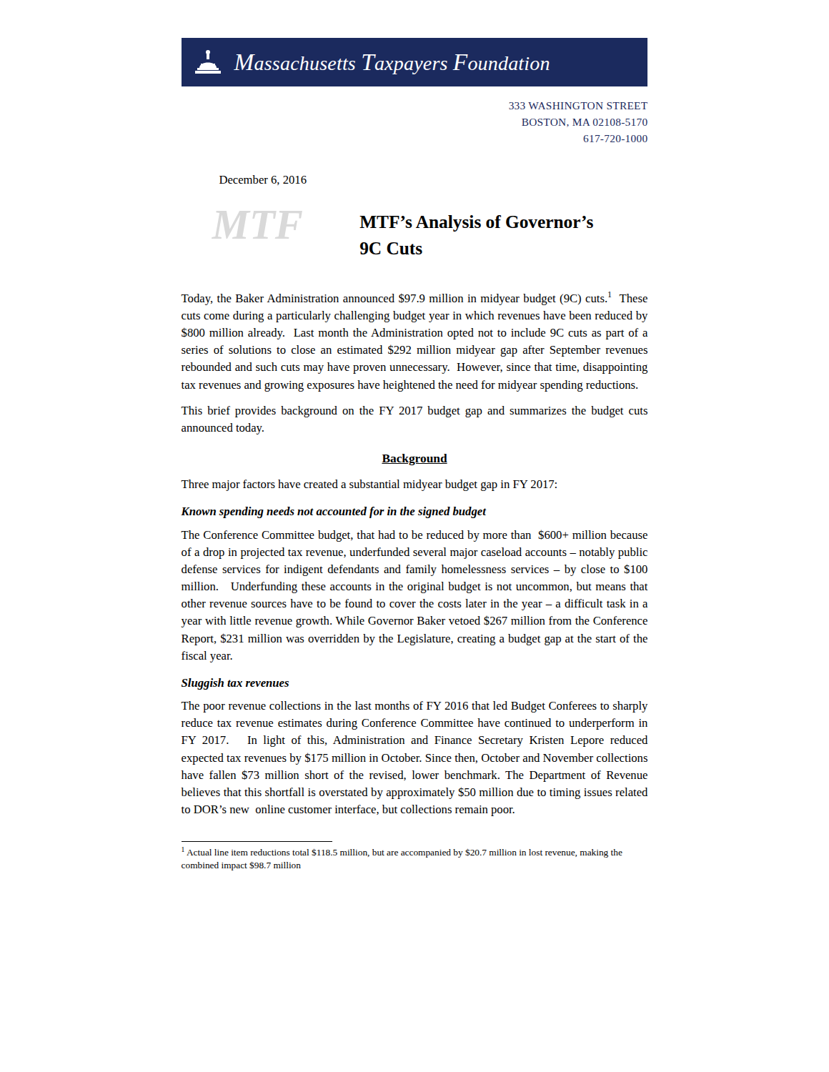Massachusetts Taxpayers Foundation
333 WASHINGTON STREET
BOSTON, MA 02108-5170
617-720-1000
December 6, 2016
MTF
MTF’s Analysis of Governor’s 9C Cuts
Today, the Baker Administration announced $97.9 million in midyear budget (9C) cuts.1 These cuts come during a particularly challenging budget year in which revenues have been reduced by $800 million already. Last month the Administration opted not to include 9C cuts as part of a series of solutions to close an estimated $292 million midyear gap after September revenues rebounded and such cuts may have proven unnecessary. However, since that time, disappointing tax revenues and growing exposures have heightened the need for midyear spending reductions.
This brief provides background on the FY 2017 budget gap and summarizes the budget cuts announced today.
Background
Three major factors have created a substantial midyear budget gap in FY 2017:
Known spending needs not accounted for in the signed budget
The Conference Committee budget, that had to be reduced by more than $600+ million because of a drop in projected tax revenue, underfunded several major caseload accounts – notably public defense services for indigent defendants and family homelessness services – by close to $100 million. Underfunding these accounts in the original budget is not uncommon, but means that other revenue sources have to be found to cover the costs later in the year – a difficult task in a year with little revenue growth. While Governor Baker vetoed $267 million from the Conference Report, $231 million was overridden by the Legislature, creating a budget gap at the start of the fiscal year.
Sluggish tax revenues
The poor revenue collections in the last months of FY 2016 that led Budget Conferees to sharply reduce tax revenue estimates during Conference Committee have continued to underperform in FY 2017. In light of this, Administration and Finance Secretary Kristen Lepore reduced expected tax revenues by $175 million in October. Since then, October and November collections have fallen $73 million short of the revised, lower benchmark. The Department of Revenue believes that this shortfall is overstated by approximately $50 million due to timing issues related to DOR’s new online customer interface, but collections remain poor.
1 Actual line item reductions total $118.5 million, but are accompanied by $20.7 million in lost revenue, making the combined impact $98.7 million